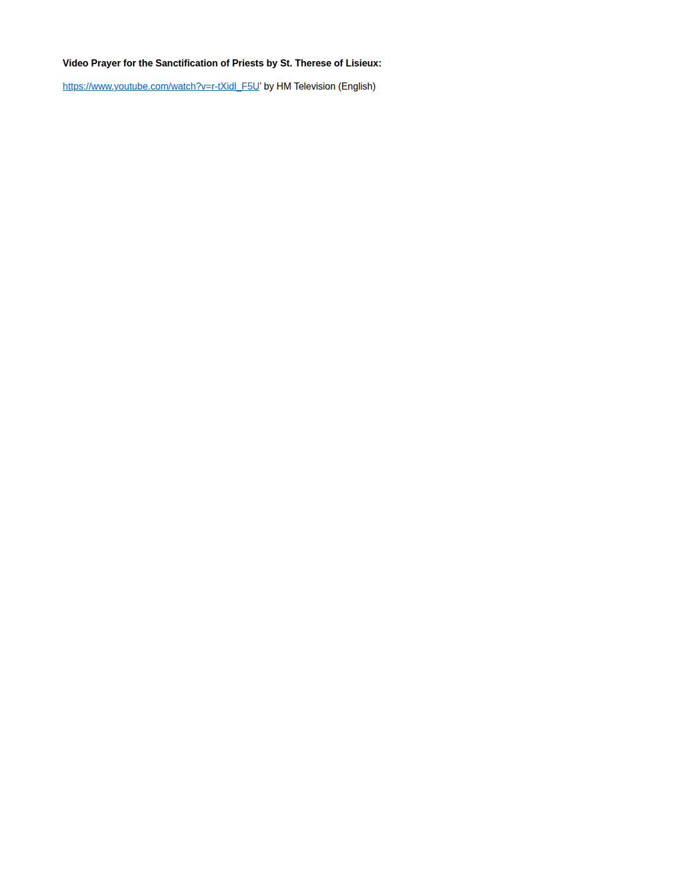Video Prayer for the Sanctification of Priests by St. Therese of Lisieux:
https://www.youtube.com/watch?v=r-tXidl_F5U’ by HM Television (English)